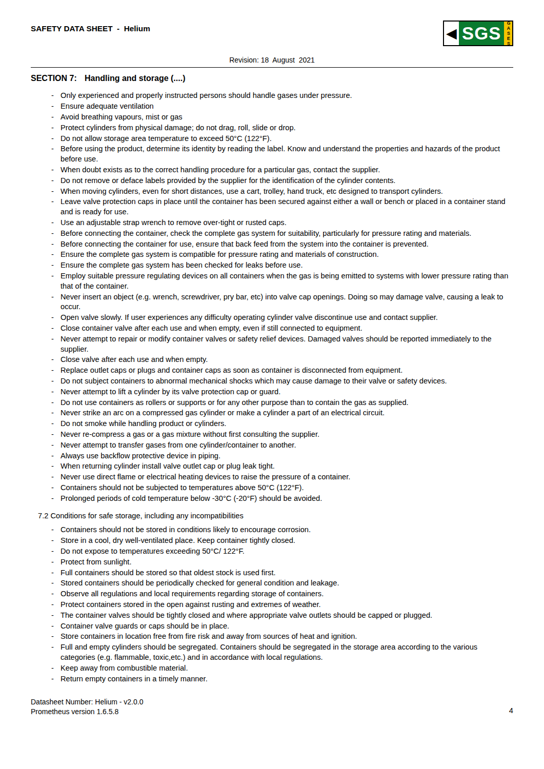SAFETY DATA SHEET - Helium
◀ SGS GASES
Revision: 18 August 2021
SECTION 7: Handling and storage (....)
Only experienced and properly instructed persons should handle gases under pressure.
Ensure adequate ventilation
Avoid breathing vapours, mist or gas
Protect cylinders from physical damage; do not drag, roll, slide or drop.
Do not allow storage area temperature to exceed 50°C (122°F).
Before using the product, determine its identity by reading the label. Know and understand the properties and hazards of the product before use.
When doubt exists as to the correct handling procedure for a particular gas, contact the supplier.
Do not remove or deface labels provided by the supplier for the identification of the cylinder contents.
When moving cylinders, even for short distances, use a cart, trolley, hand truck, etc designed to transport cylinders.
Leave valve protection caps in place until the container has been secured against either a wall or bench or placed in a container stand and is ready for use.
Use an adjustable strap wrench to remove over-tight or rusted caps.
Before connecting the container, check the complete gas system for suitability, particularly for pressure rating and materials.
Before connecting the container for use, ensure that back feed from the system into the container is prevented.
Ensure the complete gas system is compatible for pressure rating and materials of construction.
Ensure the complete gas system has been checked for leaks before use.
Employ suitable pressure regulating devices on all containers when the gas is being emitted to systems with lower pressure rating than that of the container.
Never insert an object (e.g. wrench, screwdriver, pry bar, etc) into valve cap openings. Doing so may damage valve, causing a leak to occur.
Open valve slowly. If user experiences any difficulty operating cylinder valve discontinue use and contact supplier.
Close container valve after each use and when empty, even if still connected to equipment.
Never attempt to repair or modify container valves or safety relief devices. Damaged valves should be reported immediately to the supplier.
Close valve after each use and when empty.
Replace outlet caps or plugs and container caps as soon as container is disconnected from equipment.
Do not subject containers to abnormal mechanical shocks which may cause damage to their valve or safety devices.
Never attempt to lift a cylinder by its valve protection cap or guard.
Do not use containers as rollers or supports or for any other purpose than to contain the gas as supplied.
Never strike an arc on a compressed gas cylinder or make a cylinder a part of an electrical circuit.
Do not smoke while handling product or cylinders.
Never re-compress a gas or a gas mixture without first consulting the supplier.
Never attempt to transfer gases from one cylinder/container to another.
Always use backflow protective device in piping.
When returning cylinder install valve outlet cap or plug leak tight.
Never use direct flame or electrical heating devices to raise the pressure of a container.
Containers should not be subjected to temperatures above 50°C (122°F).
Prolonged periods of cold temperature below -30°C (-20°F) should be avoided.
7.2 Conditions for safe storage, including any incompatibilities
Containers should not be stored in conditions likely to encourage corrosion.
Store in a cool, dry well-ventilated place. Keep container tightly closed.
Do not expose to temperatures exceeding 50°C/ 122°F.
Protect from sunlight.
Full containers should be stored so that oldest stock is used first.
Stored containers should be periodically checked for general condition and leakage.
Observe all regulations and local requirements regarding storage of containers.
Protect containers stored in the open against rusting and extremes of weather.
The container valves should be tightly closed and where appropriate valve outlets should be capped or plugged.
Container valve guards or caps should be in place.
Store containers in location free from fire risk and away from sources of heat and ignition.
Full and empty cylinders should be segregated. Containers should be segregated in the storage area according to the various categories (e.g. flammable, toxic,etc.) and in accordance with local regulations.
Keep away from combustible material.
Return empty containers in a timely manner.
Datasheet Number: Helium - v2.0.0
Prometheus version 1.6.5.8
4